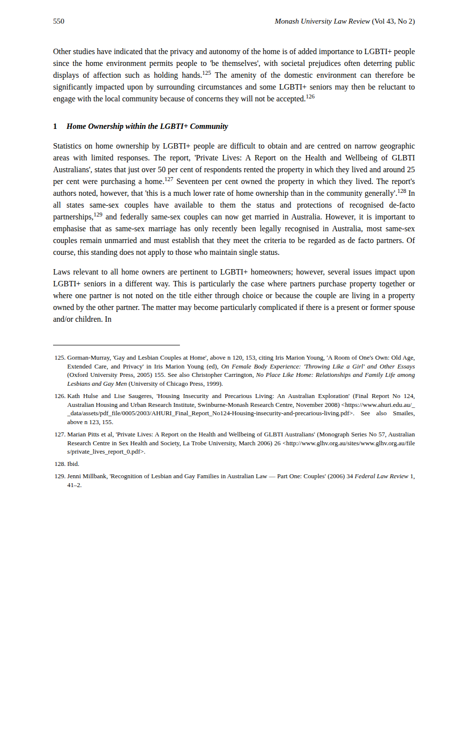550 Monash University Law Review (Vol 43, No 2)
Other studies have indicated that the privacy and autonomy of the home is of added importance to LGBTI+ people since the home environment permits people to 'be themselves', with societal prejudices often deterring public displays of affection such as holding hands.125 The amenity of the domestic environment can therefore be significantly impacted upon by surrounding circumstances and some LGBTI+ seniors may then be reluctant to engage with the local community because of concerns they will not be accepted.126
1 Home Ownership within the LGBTI+ Community
Statistics on home ownership by LGBTI+ people are difficult to obtain and are centred on narrow geographic areas with limited responses. The report, 'Private Lives: A Report on the Health and Wellbeing of GLBTI Australians', states that just over 50 per cent of respondents rented the property in which they lived and around 25 per cent were purchasing a home.127 Seventeen per cent owned the property in which they lived. The report's authors noted, however, that 'this is a much lower rate of home ownership than in the community generally'.128 In all states same-sex couples have available to them the status and protections of recognised de-facto partnerships,129 and federally same-sex couples can now get married in Australia. However, it is important to emphasise that as same-sex marriage has only recently been legally recognised in Australia, most same-sex couples remain unmarried and must establish that they meet the criteria to be regarded as de facto partners. Of course, this standing does not apply to those who maintain single status.
Laws relevant to all home owners are pertinent to LGBTI+ homeowners; however, several issues impact upon LGBTI+ seniors in a different way. This is particularly the case where partners purchase property together or where one partner is not noted on the title either through choice or because the couple are living in a property owned by the other partner. The matter may become particularly complicated if there is a present or former spouse and/or children. In
Gorman-Murray, 'Gay and Lesbian Couples at Home', above n 120, 153, citing Iris Marion Young, 'A Room of One's Own: Old Age, Extended Care, and Privacy' in Iris Marion Young (ed), On Female Body Experience: 'Throwing Like a Girl' and Other Essays (Oxford University Press, 2005) 155. See also Christopher Carrington, No Place Like Home: Relationships and Family Life among Lesbians and Gay Men (University of Chicago Press, 1999).
Kath Hulse and Lise Saugeres, 'Housing Insecurity and Precarious Living: An Australian Exploration' (Final Report No 124, Australian Housing and Urban Research Institute, Swinburne-Monash Research Centre, November 2008) <https://www.ahuri.edu.au/__data/assets/pdf_file/0005/2003/AHURI_Final_Report_No124-Housing-insecurity-and-precarious-living.pdf>. See also Smailes, above n 123, 155.
Marian Pitts et al, 'Private Lives: A Report on the Health and Wellbeing of GLBTI Australians' (Monograph Series No 57, Australian Research Centre in Sex Health and Society, La Trobe University, March 2006) 26 <http://www.glhv.org.au/sites/www.glhv.org.au/files/private_lives_report_0.pdf>.
Ibid.
Jenni Millbank, 'Recognition of Lesbian and Gay Families in Australian Law — Part One: Couples' (2006) 34 Federal Law Review 1, 41–2.